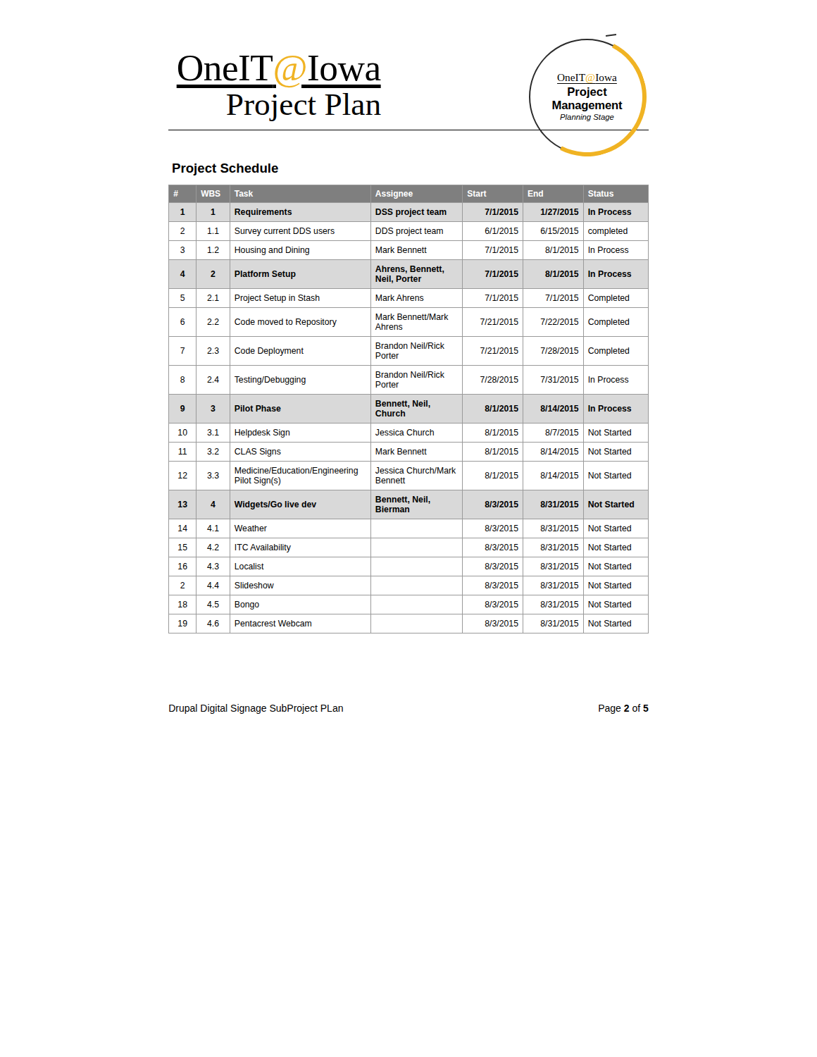OneIT@Iowa
Project
Management
Planning Stage
OneIT@Iowa
Project Plan
Project Schedule
| # | WBS | Task | Assignee | Start | End | Status |
| --- | --- | --- | --- | --- | --- | --- |
| 1 | 1 | Requirements | DSS project team | 7/1/2015 | 1/27/2015 | In Process |
| 2 | 1.1 | Survey current DDS users | DDS project team | 6/1/2015 | 6/15/2015 | completed |
| 3 | 1.2 | Housing and Dining | Mark Bennett | 7/1/2015 | 8/1/2015 | In Process |
| 4 | 2 | Platform Setup | Ahrens, Bennett, Neil, Porter | 7/1/2015 | 8/1/2015 | In Process |
| 5 | 2.1 | Project Setup in Stash | Mark Ahrens | 7/1/2015 | 7/1/2015 | Completed |
| 6 | 2.2 | Code moved to Repository | Mark Bennett/Mark Ahrens | 7/21/2015 | 7/22/2015 | Completed |
| 7 | 2.3 | Code Deployment | Brandon Neil/Rick Porter | 7/21/2015 | 7/28/2015 | Completed |
| 8 | 2.4 | Testing/Debugging | Brandon Neil/Rick Porter | 7/28/2015 | 7/31/2015 | In Process |
| 9 | 3 | Pilot Phase | Bennett, Neil, Church | 8/1/2015 | 8/14/2015 | In Process |
| 10 | 3.1 | Helpdesk Sign | Jessica Church | 8/1/2015 | 8/7/2015 | Not Started |
| 11 | 3.2 | CLAS Signs | Mark Bennett | 8/1/2015 | 8/14/2015 | Not Started |
| 12 | 3.3 | Medicine/Education/Engineering Pilot Sign(s) | Jessica Church/Mark Bennett | 8/1/2015 | 8/14/2015 | Not Started |
| 13 | 4 | Widgets/Go live dev | Bennett, Neil, Bierman | 8/3/2015 | 8/31/2015 | Not Started |
| 14 | 4.1 | Weather | | 8/3/2015 | 8/31/2015 | Not Started |
| 15 | 4.2 | ITC Availability | | 8/3/2015 | 8/31/2015 | Not Started |
| 16 | 4.3 | Localist | | 8/3/2015 | 8/31/2015 | Not Started |
| 2 | 4.4 | Slideshow | | 8/3/2015 | 8/31/2015 | Not Started |
| 18 | 4.5 | Bongo | | 8/3/2015 | 8/31/2015 | Not Started |
| 19 | 4.6 | Pentacrest Webcam | | 8/3/2015 | 8/31/2015 | Not Started |
Drupal Digital Signage SubProject PLan
Page 2 of 5